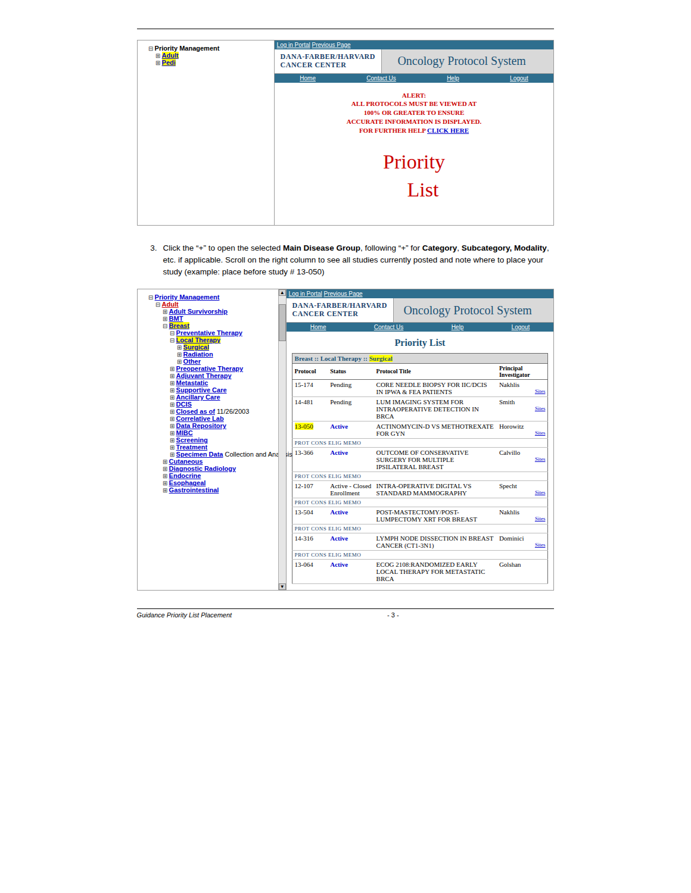Priority Management
Adult
Pedi
Log in Portal Previous Page
DANA-FARBER/HARVARD
CANCER CENTER
Oncology Protocol System
Home Contact Us Help Logout
ALERT:
ALL PROTOCOLS MUST BE VIEWED AT
100% OR GREATER TO ENSURE
ACCURATE INFORMATION IS DISPLAYED.
FOR FURTHER HELP CLICK HERE
Priority List
3.
Click the “+” to open the selected Main Disease Group, following “+” for Category, Subcategory, Modality, etc. if applicable. Scroll on the right column to see all studies currently posted and note where to place your study (example: place before study # 13-050)
Priority Management
Adult
Adult Survivorship
BMT
Breast
Preventative Therapy
Local Therapy
Surgical
Radiation
Other
Preoperative Therapy
Adjuvant Therapy
Metastatic
Supportive Care
Ancillary Care
DCIS
Closed as of 11/26/2003
Correlative Lab
Data Repository
MIBC
Screening
Treatment
Specimen Data Collection and Analysis
Cutaneous
Diagnostic Radiology
Endocrine
Esophageal
Gastrointestinal
▲
▼
Log in Portal Previous Page
DANA-FARBER/HARVARD
CANCER CENTER
Oncology Protocol System
Home Contact Us Help Logout
Priority List
Breast :: Local Therapy :: Surgical
| Protocol | Status | Protocol Title | Principal Investigator |
| --- | --- | --- | --- |
| 15-174 | Pending | CORE NEEDLE BIOPSY FOR IIC/DCIS IN IPWA & FEA PATIENTS | Nakhlis Sites |
| 14-481 | Pending | LUM IMAGING SYSTEM FOR INTRAOPERATIVE DETECTION IN BRCA | Smith Sites |
| 13-050 | Active | ACTINOMYCIN-D VS METHOTREXATE FOR GYN | Horowitz Sites |
| PROT CONS ELIG MEMO |
| 13-366 | Active | OUTCOME OF CONSERVATIVE SURGERY FOR MULTIPLE IPSILATERAL BREAST | Calvillo Sites |
| PROT CONS ELIG MEMO |
| 12-107 | Active - Closed Enrollment | INTRA-OPERATIVE DIGITAL VS STANDARD MAMMOGRAPHY | Specht Sites |
| PROT CONS ELIG MEMO |
| 13-504 | Active | POST-MASTECTOMY/POST-LUMPECTOMY XRT FOR BREAST | Nakhlis Sites |
| PROT CONS ELIG MEMO |
| 14-316 | Active | LYMPH NODE DISSECTION IN BREAST CANCER (CT1-3N1) | Dominici Sites |
| PROT CONS ELIG MEMO |
| 13-064 | Active | ECOG 2108:RANDOMIZED EARLY LOCAL THERAPY FOR METASTATIC BRCA | Golshan |
Guidance Priority List Placement
- 3 -